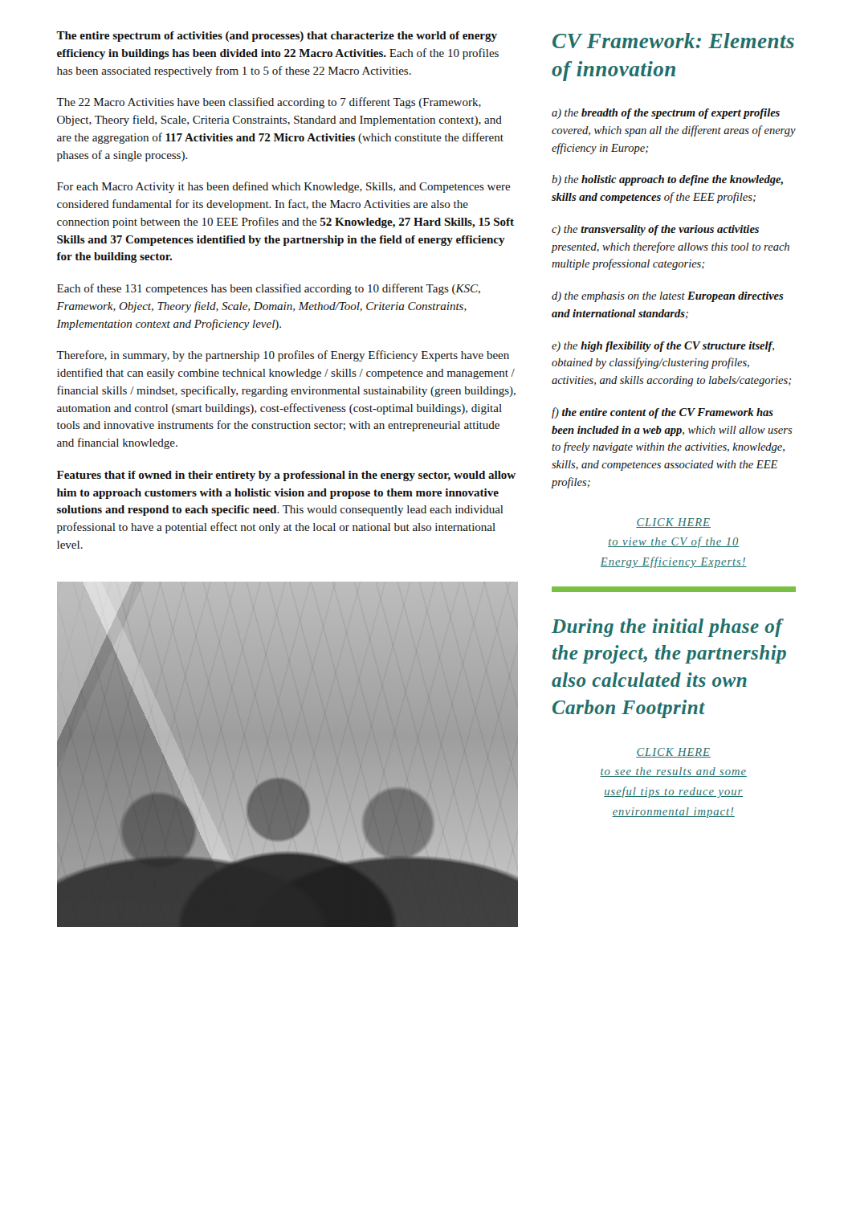The entire spectrum of activities (and processes) that characterize the world of energy efficiency in buildings has been divided into 22 Macro Activities. Each of the 10 profiles has been associated respectively from 1 to 5 of these 22 Macro Activities.
The 22 Macro Activities have been classified according to 7 different Tags (Framework, Object, Theory field, Scale, Criteria Constraints, Standard and Implementation context), and are the aggregation of 117 Activities and 72 Micro Activities (which constitute the different phases of a single process).
For each Macro Activity it has been defined which Knowledge, Skills, and Competences were considered fundamental for its development. In fact, the Macro Activities are also the connection point between the 10 EEE Profiles and the 52 Knowledge, 27 Hard Skills, 15 Soft Skills and 37 Competences identified by the partnership in the field of energy efficiency for the building sector.
Each of these 131 competences has been classified according to 10 different Tags (KSC, Framework, Object, Theory field, Scale, Domain, Method/Tool, Criteria Constraints, Implementation context and Proficiency level).
Therefore, in summary, by the partnership 10 profiles of Energy Efficiency Experts have been identified that can easily combine technical knowledge / skills / competence and management / financial skills / mindset, specifically, regarding environmental sustainability (green buildings), automation and control (smart buildings), cost-effectiveness (cost-optimal buildings), digital tools and innovative instruments for the construction sector; with an entrepreneurial attitude and financial knowledge.
Features that if owned in their entirety by a professional in the energy sector, would allow him to approach customers with a holistic vision and propose to them more innovative solutions and respond to each specific need. This would consequently lead each individual professional to have a potential effect not only at the local or national but also international level.
CV Framework: Elements of innovation
a) the breadth of the spectrum of expert profiles covered, which span all the different areas of energy efficiency in Europe;
b) the holistic approach to define the knowledge, skills and competences of the EEE profiles;
c) the transversality of the various activities presented, which therefore allows this tool to reach multiple professional categories;
d) the emphasis on the latest European directives and international standards;
e) the high flexibility of the CV structure itself, obtained by classifying/clustering profiles, activities, and skills according to labels/categories;
f) the entire content of the CV Framework has been included in a web app, which will allow users to freely navigate within the activities, knowledge, skills, and competences associated with the EEE profiles;
CLICK HERE
to view the CV of the 10
Energy Efficiency Experts!
During the initial phase of the project, the partnership also calculated its own Carbon Footprint
CLICK HERE
to see the results and some
useful tips to reduce your
environmental impact!